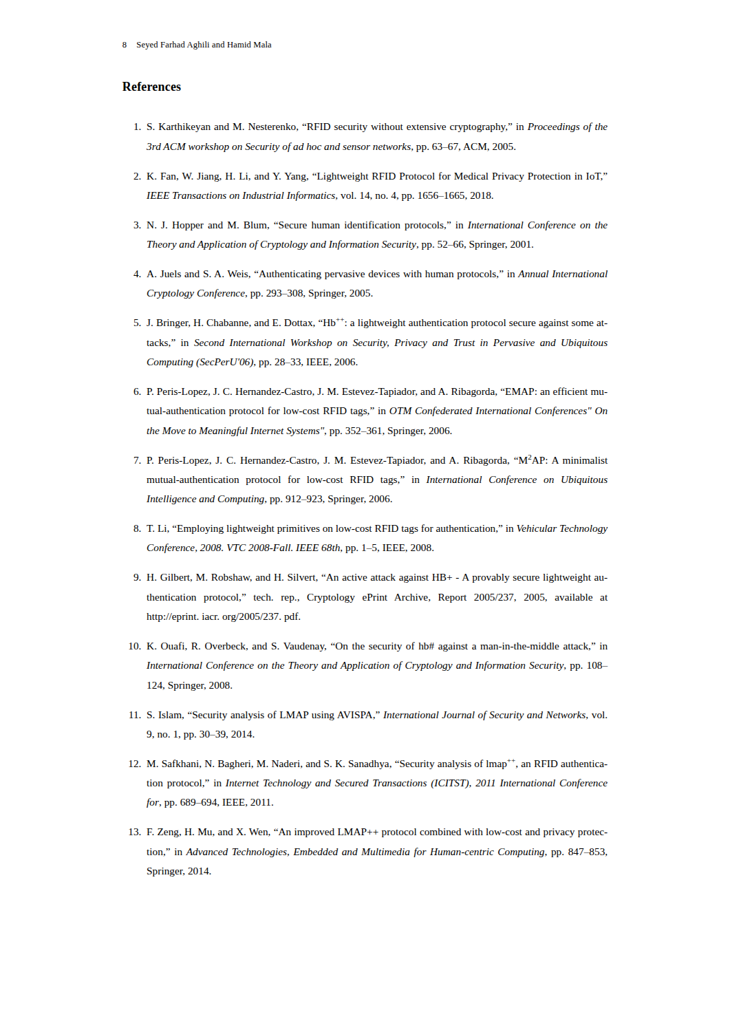8 Seyed Farhad Aghili and Hamid Mala
References
S. Karthikeyan and M. Nesterenko, “RFID security without extensive cryptography,” in Proceedings of the 3rd ACM workshop on Security of ad hoc and sensor networks, pp. 63–67, ACM, 2005.
K. Fan, W. Jiang, H. Li, and Y. Yang, “Lightweight RFID Protocol for Medical Privacy Protection in IoT,” IEEE Transactions on Industrial Informatics, vol. 14, no. 4, pp. 1656–1665, 2018.
N. J. Hopper and M. Blum, “Secure human identification protocols,” in International Conference on the Theory and Application of Cryptology and Information Security, pp. 52–66, Springer, 2001.
A. Juels and S. A. Weis, “Authenticating pervasive devices with human protocols,” in Annual International Cryptology Conference, pp. 293–308, Springer, 2005.
J. Bringer, H. Chabanne, and E. Dottax, “Hb++: a lightweight authentication protocol secure against some attacks,” in Second International Workshop on Security, Privacy and Trust in Pervasive and Ubiquitous Computing (SecPerU'06), pp. 28–33, IEEE, 2006.
P. Peris-Lopez, J. C. Hernandez-Castro, J. M. Estevez-Tapiador, and A. Ribagorda, “EMAP: an efficient mutual-authentication protocol for low-cost RFID tags,” in OTM Confederated International Conferences" On the Move to Meaningful Internet Systems", pp. 352–361, Springer, 2006.
P. Peris-Lopez, J. C. Hernandez-Castro, J. M. Estevez-Tapiador, and A. Ribagorda, “M2 AP: A minimalist mutual-authentication protocol for low-cost RFID tags,” in International Conference on Ubiquitous Intelligence and Computing, pp. 912–923, Springer, 2006.
T. Li, “Employing lightweight primitives on low-cost RFID tags for authentication,” in Vehicular Technology Conference, 2008. VTC 2008-Fall. IEEE 68th, pp. 1–5, IEEE, 2008.
H. Gilbert, M. Robshaw, and H. Silvert, “An active attack against HB+ - A provably secure lightweight authentication protocol,” tech. rep., Cryptology ePrint Archive, Report 2005/237, 2005, available at http://eprint. iacr. org/2005/237. pdf.
K. Ouafi, R. Overbeck, and S. Vaudenay, “On the security of hb# against a man-in-the-middle attack,” in International Conference on the Theory and Application of Cryptology and Information Security, pp. 108–124, Springer, 2008.
S. Islam, “Security analysis of LMAP using AVISPA,” International Journal of Security and Networks, vol. 9, no. 1, pp. 30–39, 2014.
M. Safkhani, N. Bagheri, M. Naderi, and S. K. Sanadhya, “Security analysis of lmap++, an RFID authentication protocol,” in Internet Technology and Secured Transactions (ICITST), 2011 International Conference for, pp. 689–694, IEEE, 2011.
F. Zeng, H. Mu, and X. Wen, “An improved LMAP++ protocol combined with low-cost and privacy protection,” in Advanced Technologies, Embedded and Multimedia for Human-centric Computing, pp. 847–853, Springer, 2014.